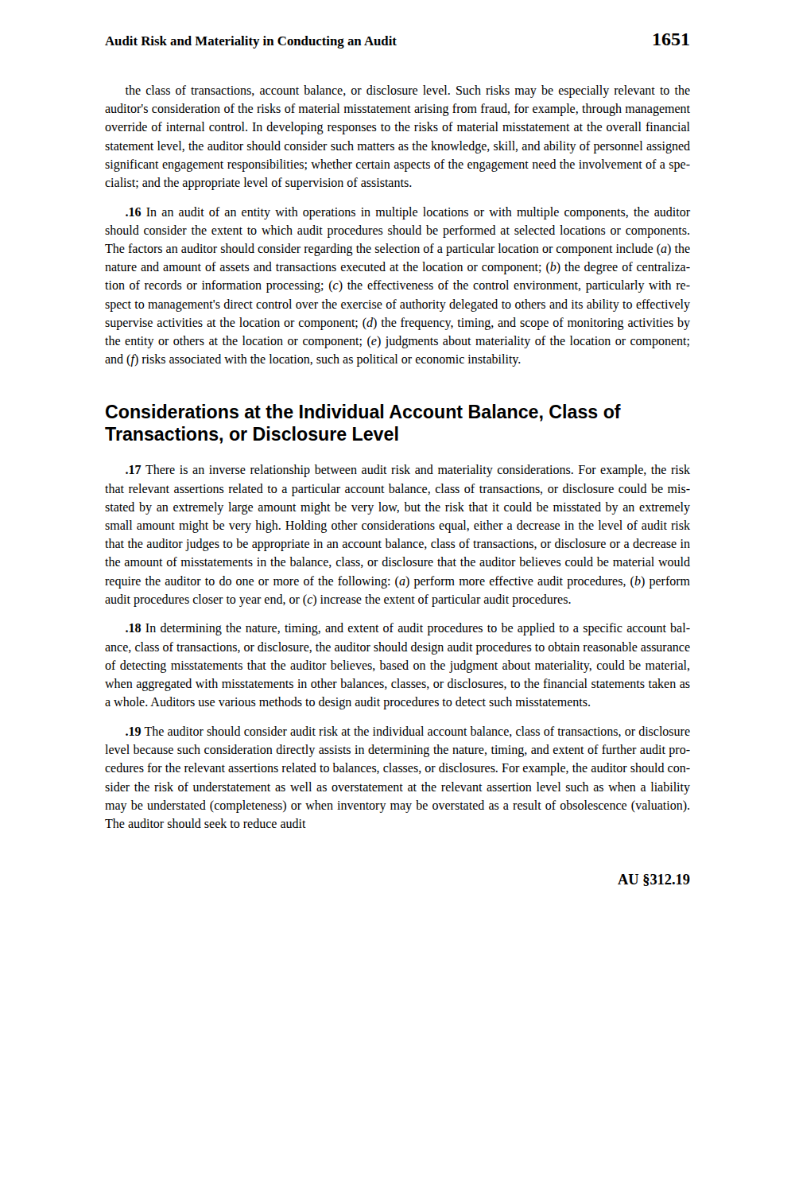Audit Risk and Materiality in Conducting an Audit 1651
the class of transactions, account balance, or disclosure level. Such risks may be especially relevant to the auditor's consideration of the risks of material misstatement arising from fraud, for example, through management override of internal control. In developing responses to the risks of material misstatement at the overall financial statement level, the auditor should consider such matters as the knowledge, skill, and ability of personnel assigned significant engagement responsibilities; whether certain aspects of the engagement need the involvement of a specialist; and the appropriate level of supervision of assistants.
.16 In an audit of an entity with operations in multiple locations or with multiple components, the auditor should consider the extent to which audit procedures should be performed at selected locations or components. The factors an auditor should consider regarding the selection of a particular location or component include (a) the nature and amount of assets and transactions executed at the location or component; (b) the degree of centralization of records or information processing; (c) the effectiveness of the control environment, particularly with respect to management's direct control over the exercise of authority delegated to others and its ability to effectively supervise activities at the location or component; (d) the frequency, timing, and scope of monitoring activities by the entity or others at the location or component; (e) judgments about materiality of the location or component; and (f) risks associated with the location, such as political or economic instability.
Considerations at the Individual Account Balance, Class of Transactions, or Disclosure Level
.17 There is an inverse relationship between audit risk and materiality considerations. For example, the risk that relevant assertions related to a particular account balance, class of transactions, or disclosure could be misstated by an extremely large amount might be very low, but the risk that it could be misstated by an extremely small amount might be very high. Holding other considerations equal, either a decrease in the level of audit risk that the auditor judges to be appropriate in an account balance, class of transactions, or disclosure or a decrease in the amount of misstatements in the balance, class, or disclosure that the auditor believes could be material would require the auditor to do one or more of the following: (a) perform more effective audit procedures, (b) perform audit procedures closer to year end, or (c) increase the extent of particular audit procedures.
.18 In determining the nature, timing, and extent of audit procedures to be applied to a specific account balance, class of transactions, or disclosure, the auditor should design audit procedures to obtain reasonable assurance of detecting misstatements that the auditor believes, based on the judgment about materiality, could be material, when aggregated with misstatements in other balances, classes, or disclosures, to the financial statements taken as a whole. Auditors use various methods to design audit procedures to detect such misstatements.
.19 The auditor should consider audit risk at the individual account balance, class of transactions, or disclosure level because such consideration directly assists in determining the nature, timing, and extent of further audit procedures for the relevant assertions related to balances, classes, or disclosures. For example, the auditor should consider the risk of understatement as well as overstatement at the relevant assertion level such as when a liability may be understated (completeness) or when inventory may be overstated as a result of obsolescence (valuation). The auditor should seek to reduce audit
AU §312.19